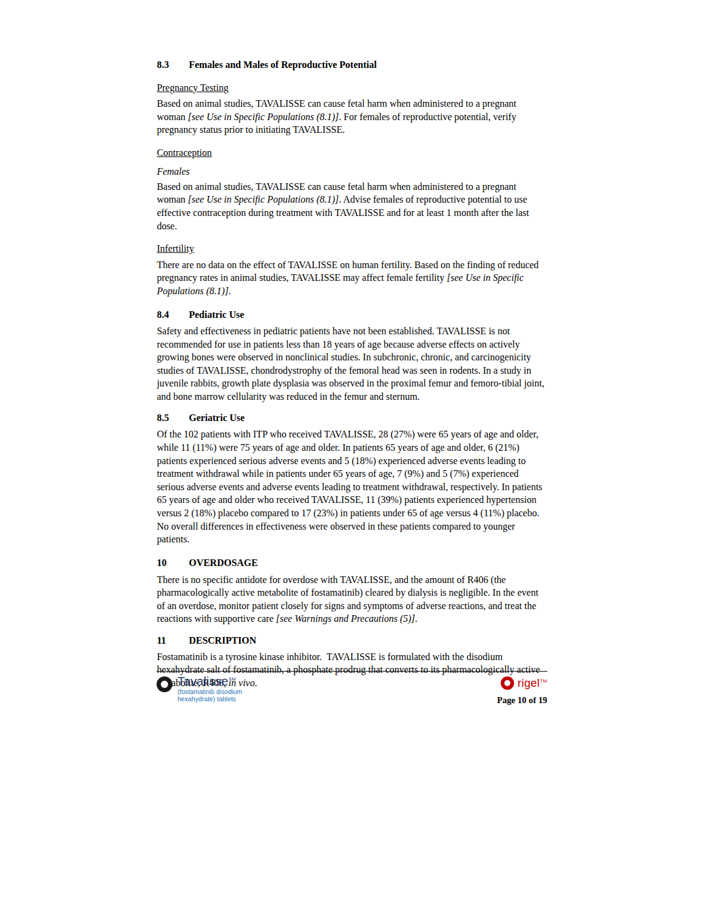8.3 Females and Males of Reproductive Potential
Pregnancy Testing
Based on animal studies, TAVALISSE can cause fetal harm when administered to a pregnant woman [see Use in Specific Populations (8.1)]. For females of reproductive potential, verify pregnancy status prior to initiating TAVALISSE.
Contraception
Females
Based on animal studies, TAVALISSE can cause fetal harm when administered to a pregnant woman [see Use in Specific Populations (8.1)]. Advise females of reproductive potential to use effective contraception during treatment with TAVALISSE and for at least 1 month after the last dose.
Infertility
There are no data on the effect of TAVALISSE on human fertility. Based on the finding of reduced pregnancy rates in animal studies, TAVALISSE may affect female fertility [see Use in Specific Populations (8.1)].
8.4 Pediatric Use
Safety and effectiveness in pediatric patients have not been established. TAVALISSE is not recommended for use in patients less than 18 years of age because adverse effects on actively growing bones were observed in nonclinical studies. In subchronic, chronic, and carcinogenicity studies of TAVALISSE, chondrodystrophy of the femoral head was seen in rodents. In a study in juvenile rabbits, growth plate dysplasia was observed in the proximal femur and femoro-tibial joint, and bone marrow cellularity was reduced in the femur and sternum.
8.5 Geriatric Use
Of the 102 patients with ITP who received TAVALISSE, 28 (27%) were 65 years of age and older, while 11 (11%) were 75 years of age and older. In patients 65 years of age and older, 6 (21%) patients experienced serious adverse events and 5 (18%) experienced adverse events leading to treatment withdrawal while in patients under 65 years of age, 7 (9%) and 5 (7%) experienced serious adverse events and adverse events leading to treatment withdrawal, respectively. In patients 65 years of age and older who received TAVALISSE, 11 (39%) patients experienced hypertension versus 2 (18%) placebo compared to 17 (23%) in patients under 65 of age versus 4 (11%) placebo. No overall differences in effectiveness were observed in these patients compared to younger patients.
10 OVERDOSAGE
There is no specific antidote for overdose with TAVALISSE, and the amount of R406 (the pharmacologically active metabolite of fostamatinib) cleared by dialysis is negligible. In the event of an overdose, monitor patient closely for signs and symptoms of adverse reactions, and treat the reactions with supportive care [see Warnings and Precautions (5)].
11 DESCRIPTION
Fostamatinib is a tyrosine kinase inhibitor. TAVALISSE is formulated with the disodium hexahydrate salt of fostamatinib, a phosphate prodrug that converts to its pharmacologically active metabolite, R406, in vivo.
TavalisseTM
(fostamatinib disodium
hexahydrate) tablets
rigelTM
Page 10 of 19